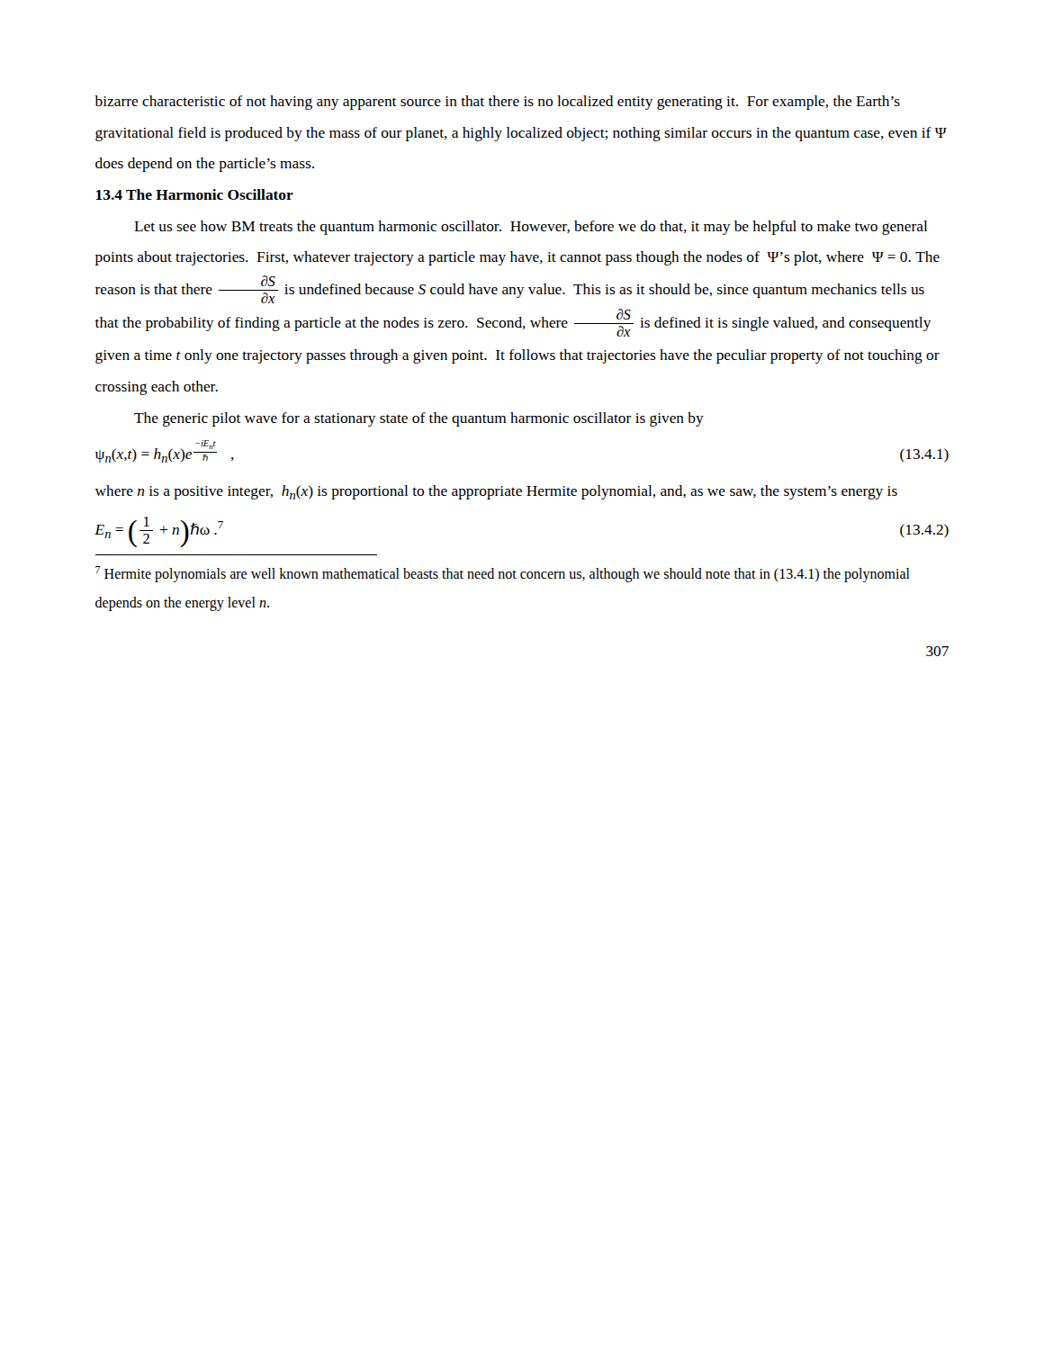bizarre characteristic of not having any apparent source in that there is no localized entity generating it. For example, the Earth’s gravitational field is produced by the mass of our planet, a highly localized object; nothing similar occurs in the quantum case, even if Ψ does depend on the particle’s mass.
13.4 The Harmonic Oscillator
Let us see how BM treats the quantum harmonic oscillator. However, before we do that, it may be helpful to make two general points about trajectories. First, whatever trajectory a particle may have, it cannot pass though the nodes of Ψ’s plot, where Ψ = 0. The reason is that there ∂S∂x is undefined because S could have any value. This is as it should be, since quantum mechanics tells us that the probability of finding a particle at the nodes is zero. Second, where ∂S∂x is defined it is single valued, and consequently given a time t only one trajectory passes through a given point. It follows that trajectories have the peculiar property of not touching or crossing each other.
The generic pilot wave for a stationary state of the quantum harmonic oscillator is given by
ψn(x,t) = hn(x)e−iEnt ℏ , (13.4.1)
where n is a positive integer, hn(x) is proportional to the appropriate Hermite polynomial, and, as we saw, the system’s energy is
En = (12 + n) ℏω .7 (13.4.2)
7 Hermite polynomials are well known mathematical beasts that need not concern us, although we should note that in (13.4.1) the polynomial depends on the energy level n.
307